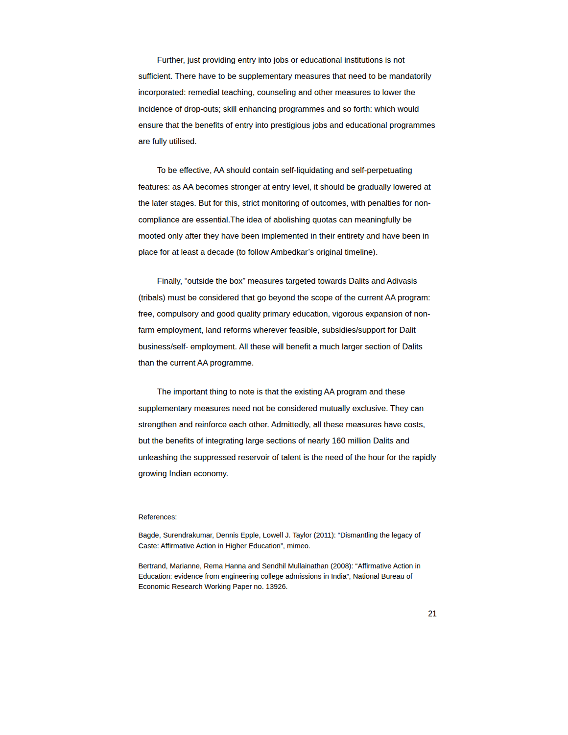Further, just providing entry into jobs or educational institutions is not sufficient. There have to be supplementary measures that need to be mandatorily incorporated: remedial teaching, counseling and other measures to lower the incidence of drop-outs; skill enhancing programmes and so forth: which would ensure that the benefits of entry into prestigious jobs and educational programmes are fully utilised.
To be effective, AA should contain self-liquidating and self-perpetuating features: as AA becomes stronger at entry level, it should be gradually lowered at the later stages. But for this, strict monitoring of outcomes, with penalties for non-compliance are essential.The idea of abolishing quotas can meaningfully be mooted only after they have been implemented in their entirety and have been in place for at least a decade (to follow Ambedkar’s original timeline).
Finally, “outside the box” measures targeted towards Dalits and Adivasis (tribals) must be considered that go beyond the scope of the current AA program: free, compulsory and good quality primary education, vigorous expansion of non-farm employment, land reforms wherever feasible, subsidies/support for Dalit business/self- employment. All these will benefit a much larger section of Dalits than the current AA programme.
The important thing to note is that the existing AA program and these supplementary measures need not be considered mutually exclusive. They can strengthen and reinforce each other. Admittedly, all these measures have costs, but the benefits of integrating large sections of nearly 160 million Dalits and unleashing the suppressed reservoir of talent is the need of the hour for the rapidly growing Indian economy.
References:
Bagde, Surendrakumar, Dennis Epple, Lowell J. Taylor (2011): “Dismantling the legacy of Caste: Affirmative Action in Higher Education”, mimeo.
Bertrand, Marianne, Rema Hanna and Sendhil Mullainathan (2008): “Affirmative Action in Education: evidence from engineering college admissions in India”, National Bureau of Economic Research Working Paper no. 13926.
21